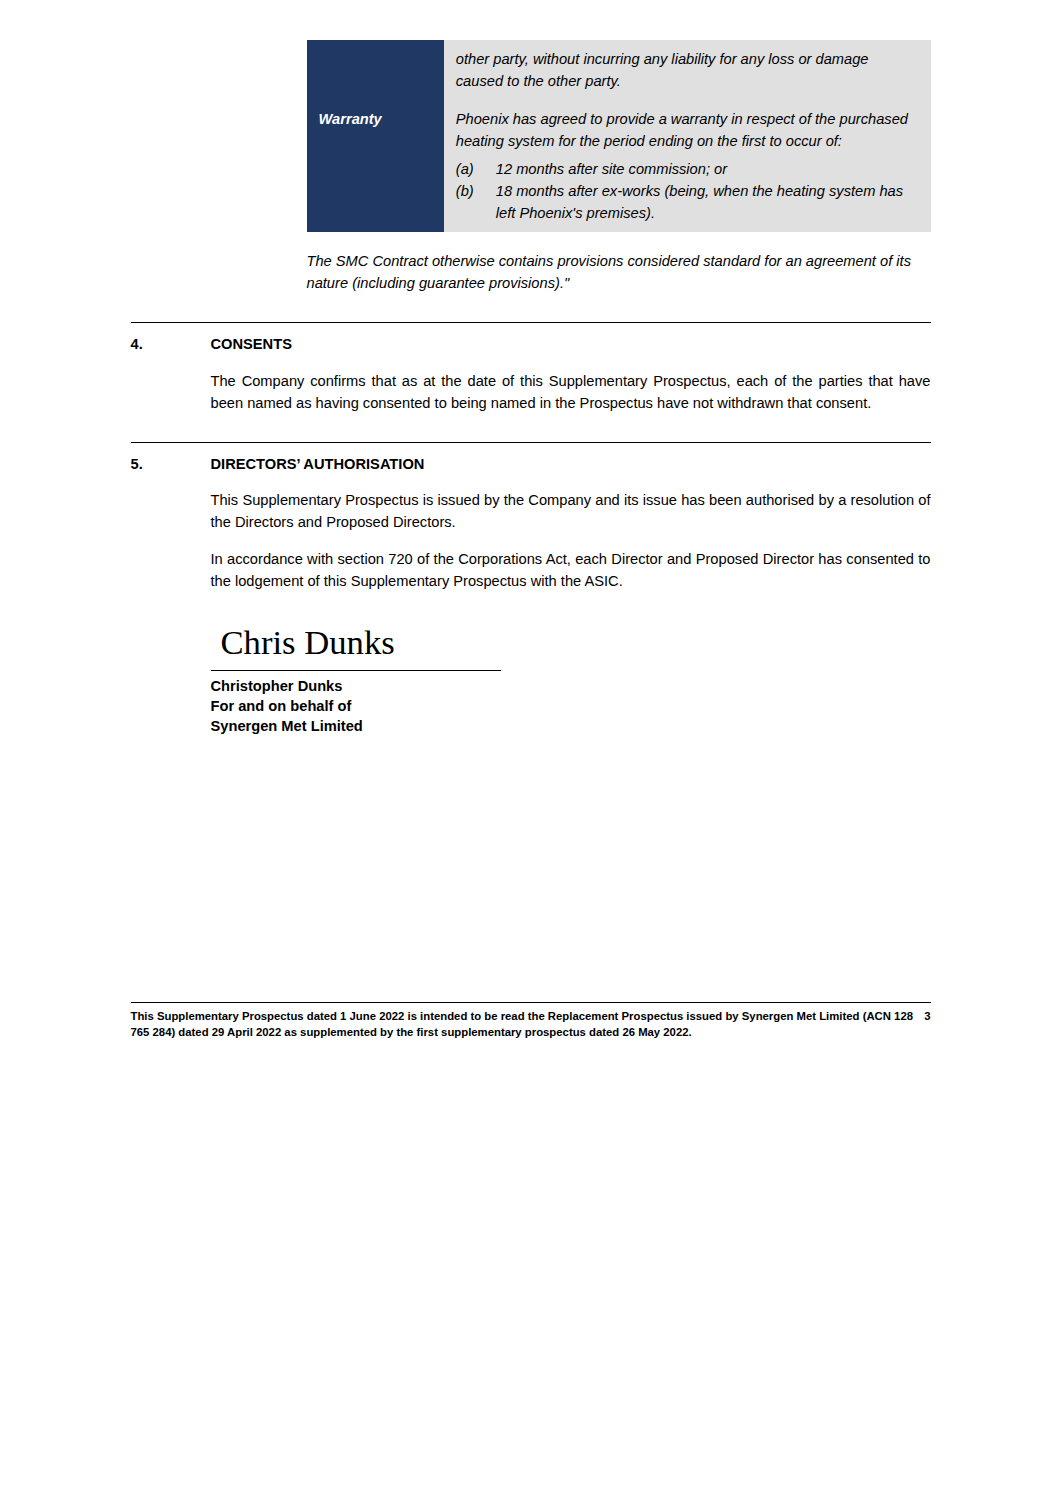| | other party, without incurring any liability for any loss or damage caused to the other party. |
| Warranty | Phoenix has agreed to provide a warranty in respect of the purchased heating system for the period ending on the first to occur of: (a) 12 months after site commission; or (b) 18 months after ex-works (being, when the heating system has left Phoenix's premises). |
The SMC Contract otherwise contains provisions considered standard for an agreement of its nature (including guarantee provisions)."
4.
CONSENTS
The Company confirms that as at the date of this Supplementary Prospectus, each of the parties that have been named as having consented to being named in the Prospectus have not withdrawn that consent.
5.
DIRECTORS’ AUTHORISATION
This Supplementary Prospectus is issued by the Company and its issue has been authorised by a resolution of the Directors and Proposed Directors.
In accordance with section 720 of the Corporations Act, each Director and Proposed Director has consented to the lodgement of this Supplementary Prospectus with the ASIC.
Chris Dunks
Christopher Dunks
For and on behalf of
Synergen Met Limited
3 This Supplementary Prospectus dated 1 June 2022 is intended to be read the Replacement Prospectus issued by Synergen Met Limited (ACN 128 765 284) dated 29 April 2022 as supplemented by the first supplementary prospectus dated 26 May 2022.